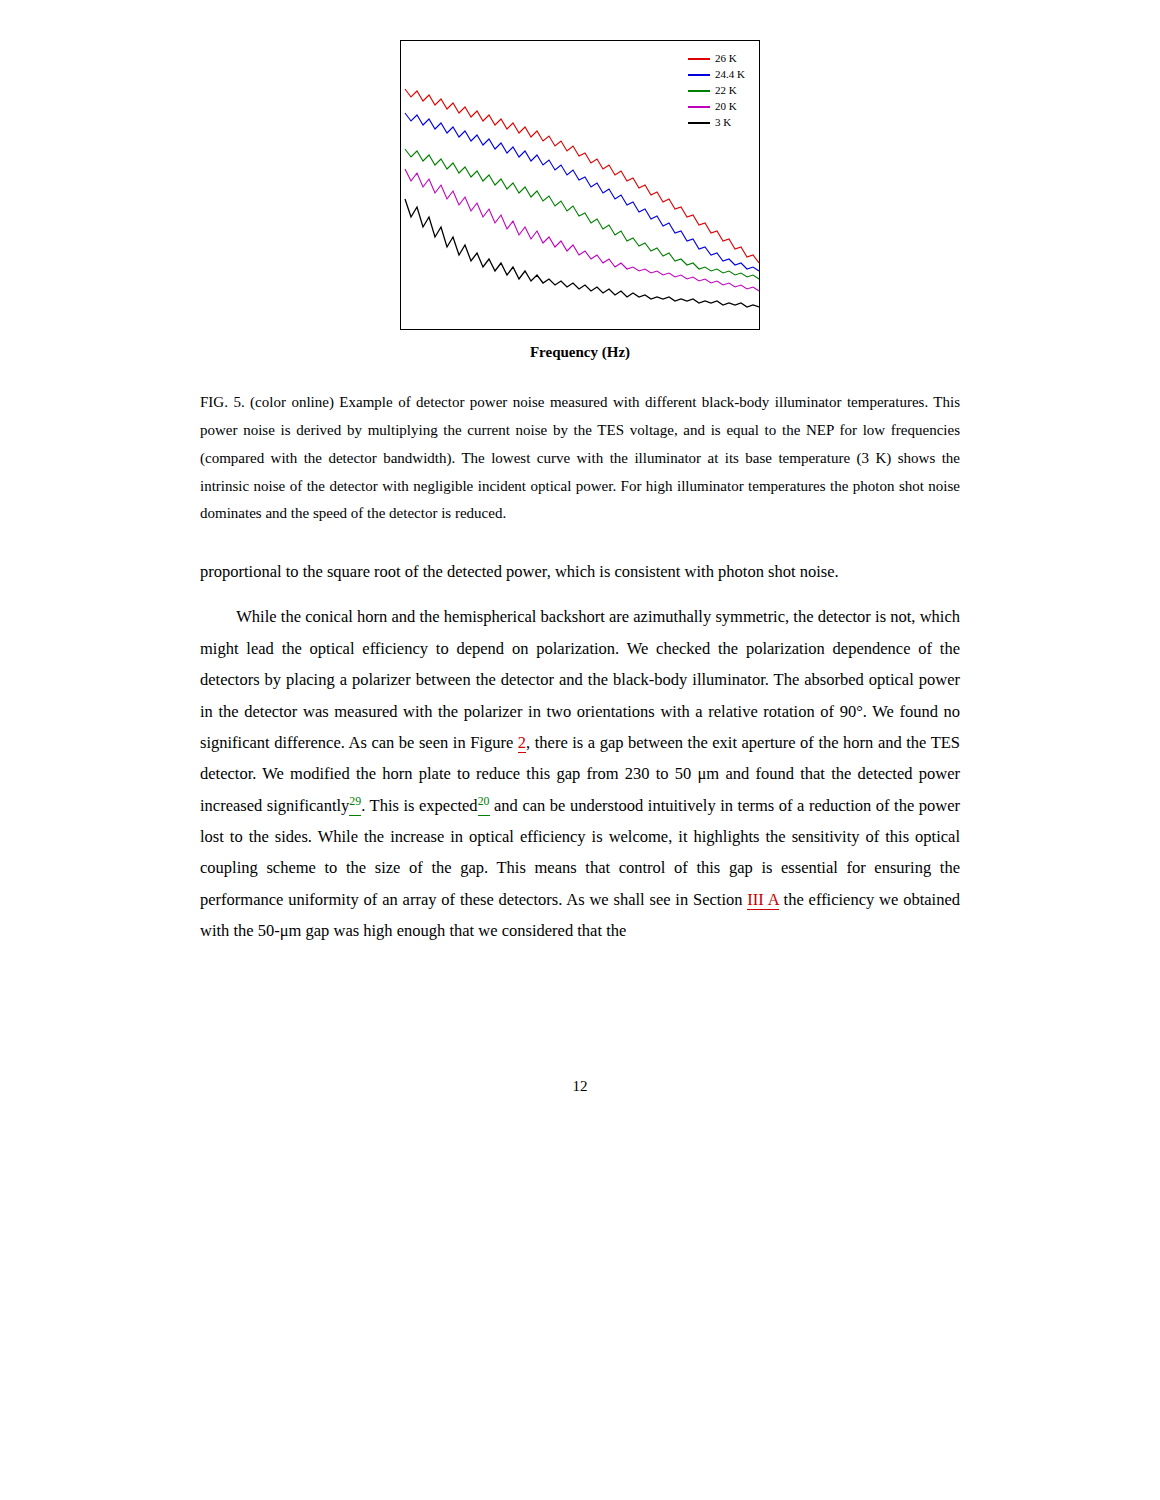Power Noise (aW/√Hz)
26 K
24.4 K
22 K
20 K
3 K
101
100
101
102
103
Frequency (Hz)
FIG. 5. (color online) Example of detector power noise measured with different black-body illuminator temperatures. This power noise is derived by multiplying the current noise by the TES voltage, and is equal to the NEP for low frequencies (compared with the detector bandwidth). The lowest curve with the illuminator at its base temperature (3 K) shows the intrinsic noise of the detector with negligible incident optical power. For high illuminator temperatures the photon shot noise dominates and the speed of the detector is reduced.
proportional to the square root of the detected power, which is consistent with photon shot noise.
While the conical horn and the hemispherical backshort are azimuthally symmetric, the detector is not, which might lead the optical efficiency to depend on polarization. We checked the polarization dependence of the detectors by placing a polarizer between the detector and the black-body illuminator. The absorbed optical power in the detector was measured with the polarizer in two orientations with a relative rotation of 90°. We found no significant difference. As can be seen in Figure 2, there is a gap between the exit aperture of the horn and the TES detector. We modified the horn plate to reduce this gap from 230 to 50 μm and found that the detected power increased significantly29. This is expected20 and can be understood intuitively in terms of a reduction of the power lost to the sides. While the increase in optical efficiency is welcome, it highlights the sensitivity of this optical coupling scheme to the size of the gap. This means that control of this gap is essential for ensuring the performance uniformity of an array of these detectors. As we shall see in Section III A the efficiency we obtained with the 50-μm gap was high enough that we considered that the
12